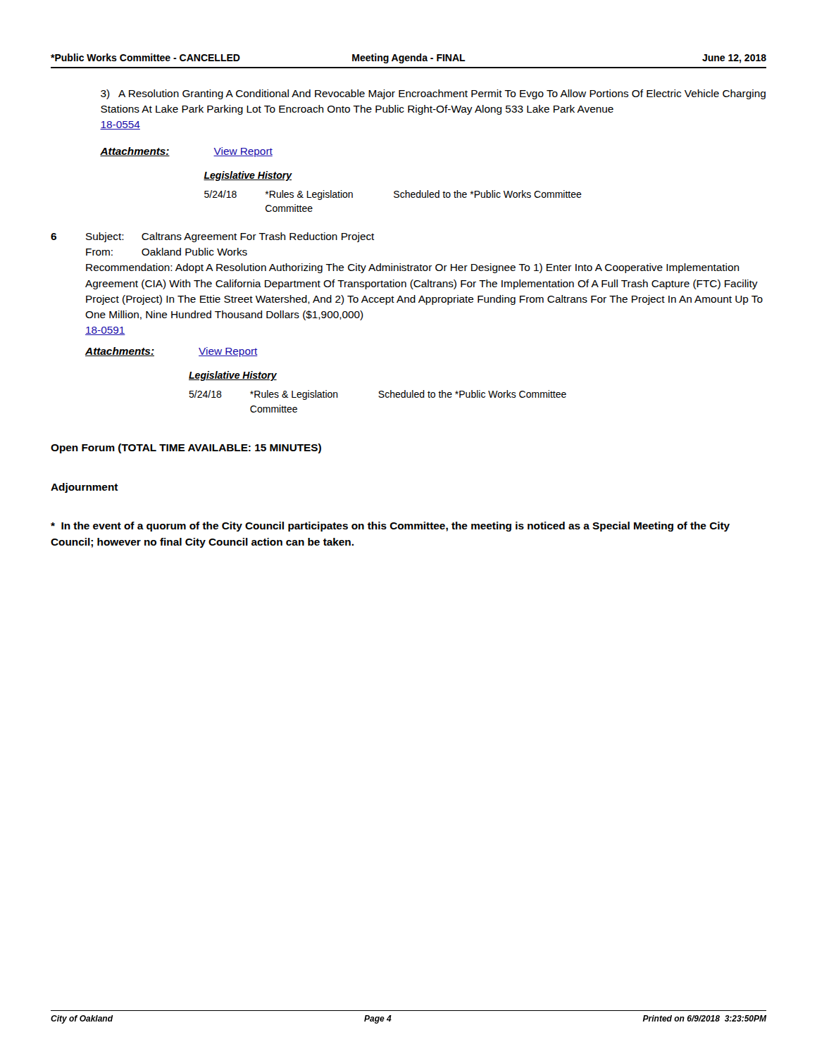*Public Works Committee - CANCELLED
Meeting Agenda - FINAL
June 12, 2018
3) A Resolution Granting A Conditional And Revocable Major Encroachment Permit To Evgo To Allow Portions Of Electric Vehicle Charging Stations At Lake Park Parking Lot To Encroach Onto The Public Right-Of-Way Along 533 Lake Park Avenue
18-0554
Attachments:
View Report
Legislative History
5/24/18
*Rules & Legislation Committee
Scheduled to the *Public Works Committee
6
Subject:
Caltrans Agreement For Trash Reduction Project
From:
Oakland Public Works
Recommendation: Adopt A Resolution Authorizing The City Administrator Or Her Designee To 1) Enter Into A Cooperative Implementation Agreement (CIA) With The California Department Of Transportation (Caltrans) For The Implementation Of A Full Trash Capture (FTC) Facility Project (Project) In The Ettie Street Watershed, And 2) To Accept And Appropriate Funding From Caltrans For The Project In An Amount Up To One Million, Nine Hundred Thousand Dollars ($1,900,000)
18-0591
Attachments:
View Report
Legislative History
5/24/18
*Rules & Legislation Committee
Scheduled to the *Public Works Committee
Open Forum (TOTAL TIME AVAILABLE: 15 MINUTES)
Adjournment
* In the event of a quorum of the City Council participates on this Committee, the meeting is noticed as a Special Meeting of the City Council; however no final City Council action can be taken.
City of Oakland
Page 4
Printed on 6/9/2018 3:23:50PM